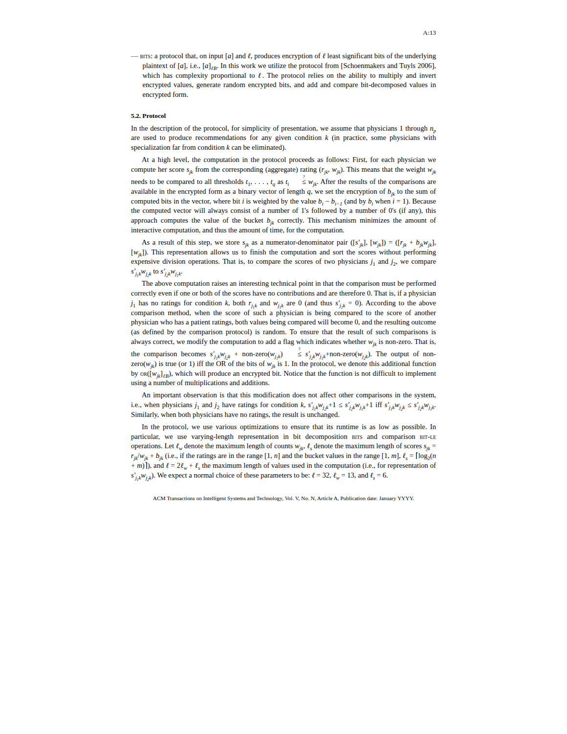A:13
— bits: a protocol that, on input [a] and ℓ, produces encryption of ℓ least significant bits of the underlying plaintext of [a], i.e., [a]ℓB. In this work we utilize the protocol from [Schoenmakers and Tuyls 2006], which has complexity proportional to ℓ. The protocol relies on the ability to multiply and invert encrypted values, generate random encrypted bits, and add and compare bit-decomposed values in encrypted form.
5.2. Protocol
In the description of the protocol, for simplicity of presentation, we assume that physicians 1 through np are used to produce recommendations for any given condition k (in practice, some physicians with specialization far from condition k can be eliminated).
At a high level, the computation in the protocol proceeds as follows: First, for each physician we compute her score sjk from the corresponding (aggregate) rating (rjk, wjk). This means that the weight wjk needs to be compared to all thresholds t1, . . . , tq as ti ?≤ wjk. After the results of the comparisons are available in the encrypted form as a binary vector of length q, we set the encryption of bjk to the sum of computed bits in the vector, where bit i is weighted by the value bi − bi−1 (and by bi when i = 1). Because the computed vector will always consist of a number of 1's followed by a number of 0's (if any), this approach computes the value of the bucket bjk correctly. This mechanism minimizes the amount of interactive computation, and thus the amount of time, for the computation.
As a result of this step, we store sjk as a numerator-denominator pair ([s′jk], [wjk]) = ([rjk + bjkwjk], [wjk]). This representation allows us to finish the computation and sort the scores without performing expensive division operations. That is, to compare the scores of two physicians j1 and j2, we compare s′j1kwj2k to s′j2kwj1k.
The above computation raises an interesting technical point in that the comparison must be performed correctly even if one or both of the scores have no contributions and are therefore 0. That is, if a physician j1 has no ratings for condition k, both rj1k and wj1k are 0 (and thus s′j1k = 0). According to the above comparison method, when the score of such a physician is being compared to the score of another physician who has a patient ratings, both values being compared will become 0, and the resulting outcome (as defined by the comparison protocol) is random. To ensure that the result of such comparisons is always correct, we modify the computation to add a flag which indicates whether wjk is non-zero. That is, the comparison becomes s′j1kwj2k + non-zero(wj1k) ?≤ s′j2kwj1k+non-zero(wj2k). The output of non-zero(wjk) is true (or 1) iff the OR of the bits of wjk is 1. In the protocol, we denote this additional function by or([wjk]ℓB), which will produce an encrypted bit. Notice that the function is not difficult to implement using a number of multiplications and additions.
An important observation is that this modification does not affect other comparisons in the system, i.e., when physicians j1 and j2 have ratings for condition k, s′j1kwj2k+1 ≤ s′j2kwj1k+1 iff s′j1kwj2k ≤ s′j2kwj1k. Similarly, when both physicians have no ratings, the result is unchanged.
In the protocol, we use various optimizations to ensure that its runtime is as low as possible. In particular, we use varying-length representation in bit decomposition bits and comparison bit-le operations. Let ℓw denote the maximum length of counts wjk, ℓs denote the maximum length of scores sjk = rjk/wjk + bjk (i.e., if the ratings are in the range [1, n] and the bucket values in the range [1, m], ℓs = ⌈log2(n + m)⌉), and ℓ = 2ℓw + ℓs the maximum length of values used in the computation (i.e., for representation of s′j1kwj2k). We expect a normal choice of these parameters to be: ℓ = 32, ℓw = 13, and ℓs = 6.
ACM Transactions on Intelligent Systems and Technology, Vol. V, No. N, Article A, Publication date: January YYYY.